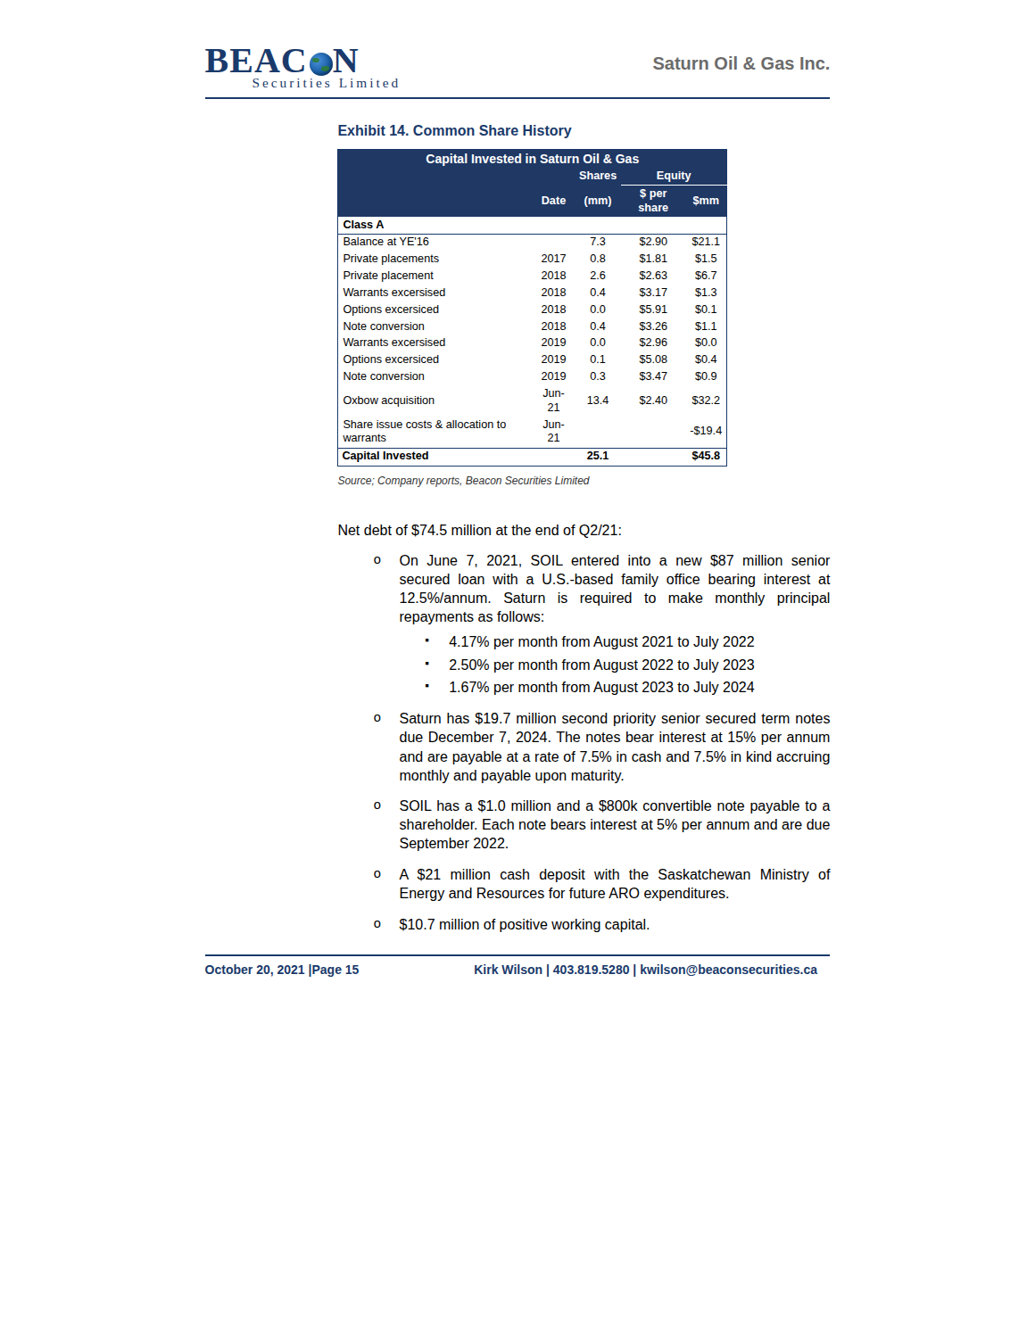BEAC N
Securities Limited
Saturn Oil & Gas Inc.
Exhibit 14. Common Share History
| Capital Invested in Saturn Oil & Gas |
| | | Shares | Equity |
| | Date | (mm) | $ per share | $mm |
| Class A |
| Balance at YE'16 | | 7.3 | $2.90 | $21.1 |
| Private placements | 2017 | 0.8 | $1.81 | $1.5 |
| Private placement | 2018 | 2.6 | $2.63 | $6.7 |
| Warrants excersised | 2018 | 0.4 | $3.17 | $1.3 |
| Options excersiced | 2018 | 0.0 | $5.91 | $0.1 |
| Note conversion | 2018 | 0.4 | $3.26 | $1.1 |
| Warrants excersised | 2019 | 0.0 | $2.96 | $0.0 |
| Options excersiced | 2019 | 0.1 | $5.08 | $0.4 |
| Note conversion | 2019 | 0.3 | $3.47 | $0.9 |
| Oxbow acquisition | Jun-21 | 13.4 | $2.40 | $32.2 |
| Share issue costs & allocation to warrants | Jun-21 | | | -$19.4 |
| Capital Invested | | 25.1 | | $45.8 |
Source; Company reports, Beacon Securities Limited
Net debt of $74.5 million at the end of Q2/21:
On June 7, 2021, SOIL entered into a new $87 million senior secured loan with a U.S.-based family office bearing interest at 12.5%/annum. Saturn is required to make monthly principal repayments as follows:
4.17% per month from August 2021 to July 2022
2.50% per month from August 2022 to July 2023
1.67% per month from August 2023 to July 2024
Saturn has $19.7 million second priority senior secured term notes due December 7, 2024. The notes bear interest at 15% per annum and are payable at a rate of 7.5% in cash and 7.5% in kind accruing monthly and payable upon maturity.
SOIL has a $1.0 million and a $800k convertible note payable to a shareholder. Each note bears interest at 5% per annum and are due September 2022.
A $21 million cash deposit with the Saskatchewan Ministry of Energy and Resources for future ARO expenditures.
$10.7 million of positive working capital.
October 20, 2021 |Page 15
Kirk Wilson | 403.819.5280 | kwilson@beaconsecurities.ca